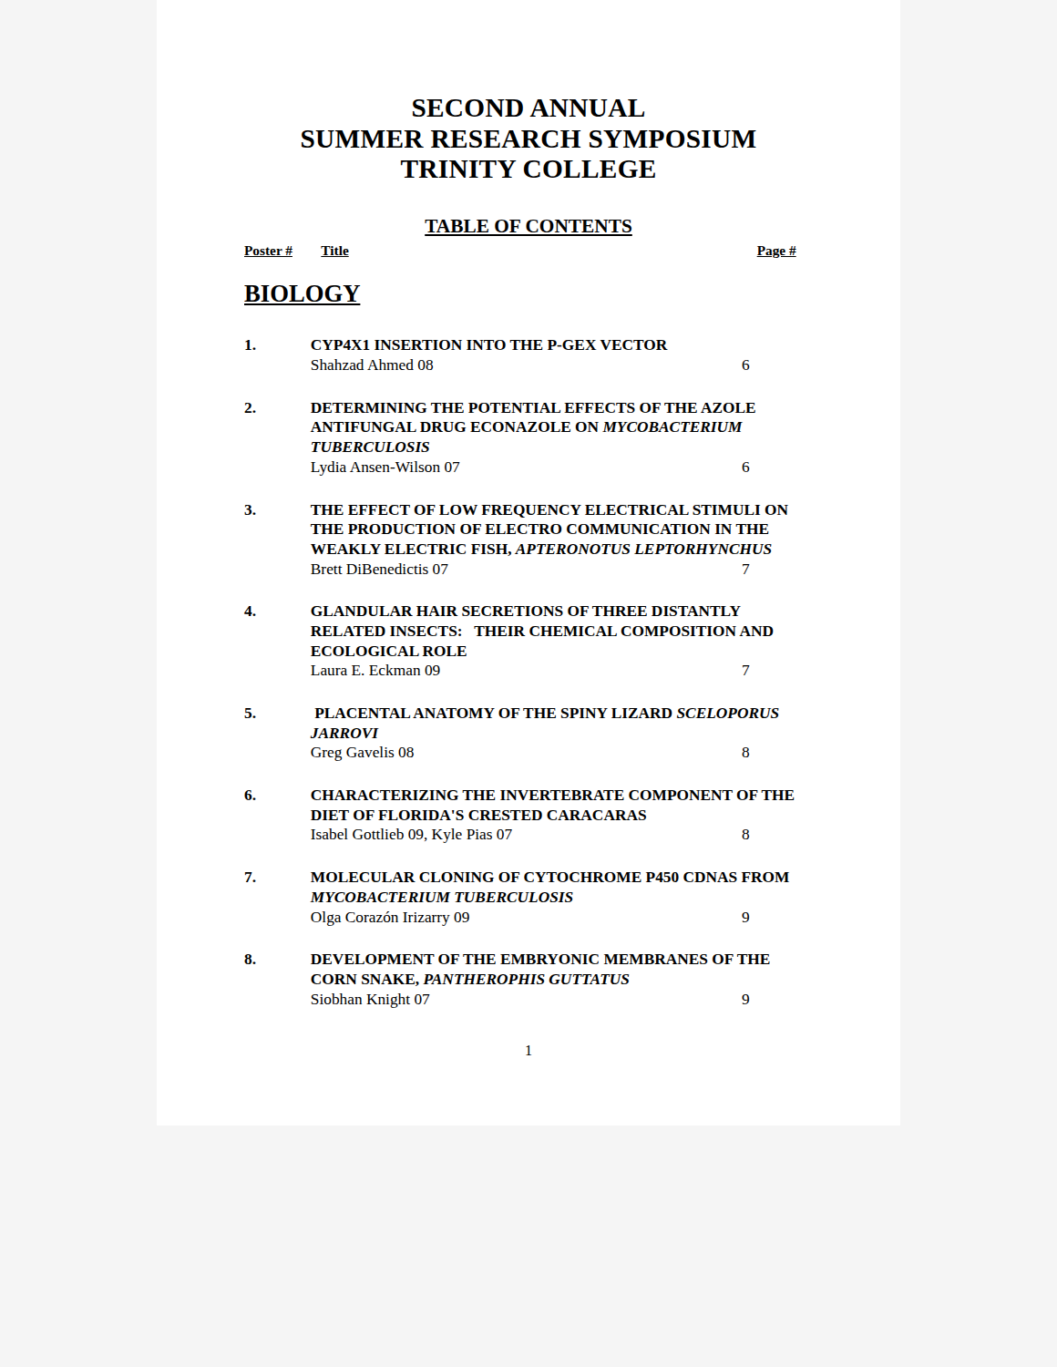SECOND ANNUAL
SUMMER RESEARCH SYMPOSIUM
TRINITY COLLEGE
TABLE OF CONTENTS
Poster # Title Page #
BIOLOGY
1.
CYP4X1 INSERTION INTO THE p-GEX VECTOR
Shahzad Ahmed 08 6
2.
DETERMINING THE POTENTIAL EFFECTS OF THE AZOLE ANTIFUNGAL DRUG ECONAZOLE ON MYCOBACTERIUM TUBERCULOSIS
Lydia Ansen-Wilson 07 6
3.
THE EFFECT OF LOW FREQUENCY ELECTRICAL STIMULI ON THE PRODUCTION OF ELECTRO COMMUNICATION IN THE WEAKLY ELECTRIC FISH, APTERONOTUS LEPTORHYNCHUS
Brett DiBenedictis 07 7
4.
GLANDULAR HAIR SECRETIONS OF THREE DISTANTLY RELATED INSECTS: THEIR CHEMICAL COMPOSITION AND ECOLOGICAL ROLE
Laura E. Eckman 09 7
5.
PLACENTAL ANATOMY OF THE SPINY LIZARD SCELOPORUS JARROVI
Greg Gavelis 08 8
6.
CHARACTERIZING THE INVERTEBRATE COMPONENT OF THE DIET OF FLORIDA'S CRESTED CARACARAS
Isabel Gottlieb 09, Kyle Pias 07 8
7.
MOLECULAR CLONING OF CYTOCHROME P450 cDNAs FROM MYCOBACTERIUM TUBERCULOSIS
Olga Corazón Irizarry 09 9
8.
DEVELOPMENT OF THE EMBRYONIC MEMBRANES OF THE CORN SNAKE, PANTHEROPHIS GUTTATUS
Siobhan Knight 07 9
1